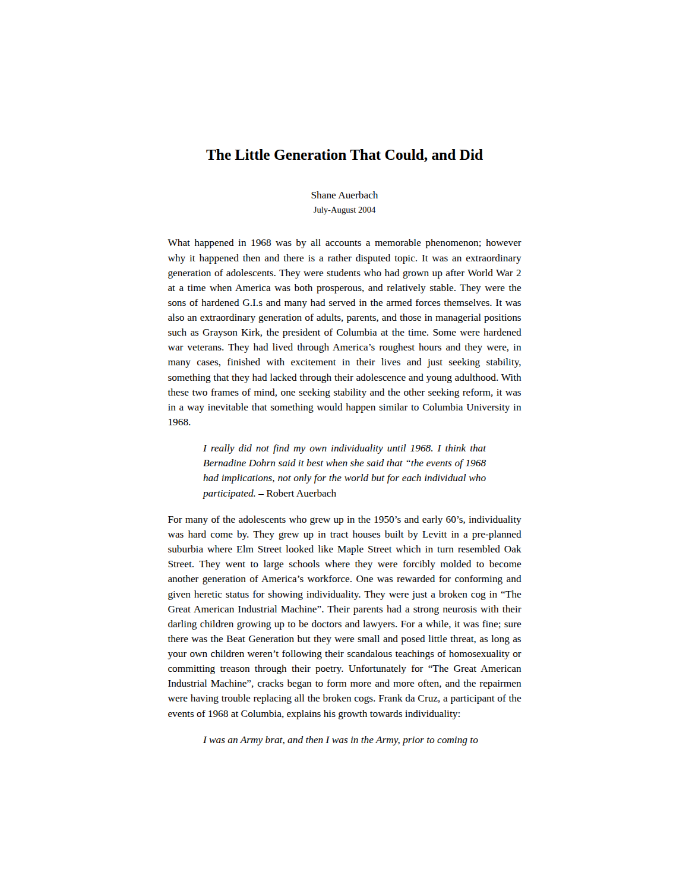The Little Generation That Could, and Did
Shane Auerbach
July-August 2004
What happened in 1968 was by all accounts a memorable phenomenon; however why it happened then and there is a rather disputed topic. It was an extraordinary generation of adolescents. They were students who had grown up after World War 2 at a time when America was both prosperous, and relatively stable. They were the sons of hardened G.I.s and many had served in the armed forces themselves. It was also an extraordinary generation of adults, parents, and those in managerial positions such as Grayson Kirk, the president of Columbia at the time. Some were hardened war veterans. They had lived through America’s roughest hours and they were, in many cases, finished with excitement in their lives and just seeking stability, something that they had lacked through their adolescence and young adulthood. With these two frames of mind, one seeking stability and the other seeking reform, it was in a way inevitable that something would happen similar to Columbia University in 1968.
I really did not find my own individuality until 1968. I think that Bernadine Dohrn said it best when she said that “the events of 1968 had implications, not only for the world but for each individual who participated. – Robert Auerbach
For many of the adolescents who grew up in the 1950’s and early 60’s, individuality was hard come by. They grew up in tract houses built by Levitt in a pre-planned suburbia where Elm Street looked like Maple Street which in turn resembled Oak Street. They went to large schools where they were forcibly molded to become another generation of America’s workforce. One was rewarded for conforming and given heretic status for showing individuality. They were just a broken cog in “The Great American Industrial Machine”. Their parents had a strong neurosis with their darling children growing up to be doctors and lawyers. For a while, it was fine; sure there was the Beat Generation but they were small and posed little threat, as long as your own children weren’t following their scandalous teachings of homosexuality or committing treason through their poetry. Unfortunately for “The Great American Industrial Machine”, cracks began to form more and more often, and the repairmen were having trouble replacing all the broken cogs. Frank da Cruz, a participant of the events of 1968 at Columbia, explains his growth towards individuality:
I was an Army brat, and then I was in the Army, prior to coming to